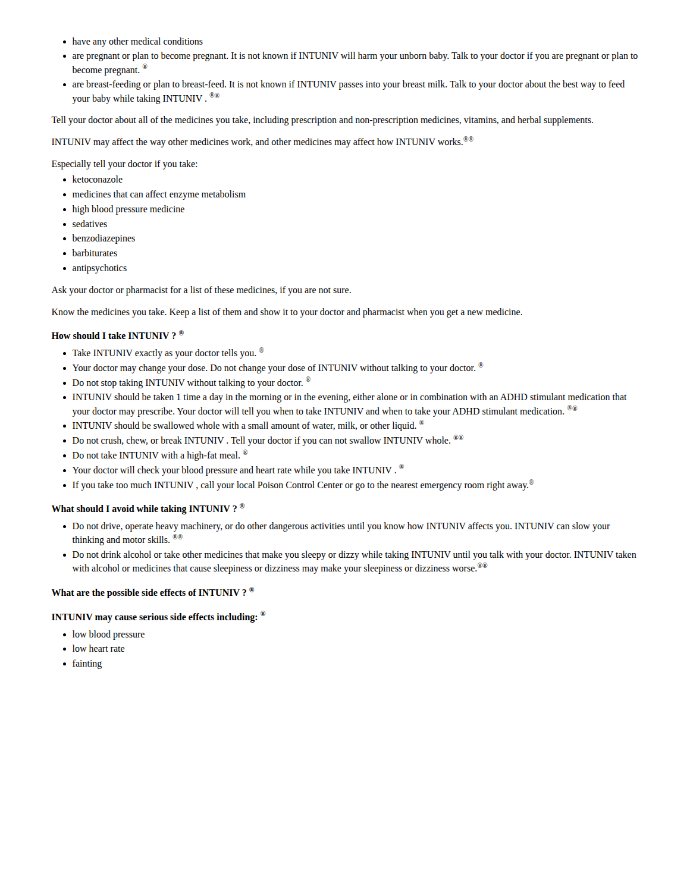have any other medical conditions
are pregnant or plan to become pregnant. It is not known if INTUNIV will harm your unborn baby. Talk to your doctor if you are pregnant or plan to become pregnant.®
are breast-feeding or plan to breast-feed. It is not known if INTUNIV passes into your breast milk. Talk to your doctor about the best way to feed your baby while taking INTUNIV .®®
Tell your doctor about all of the medicines you take, including prescription and non-prescription medicines, vitamins, and herbal supplements.
INTUNIV may affect the way other medicines work, and other medicines may affect how INTUNIV works.®®
Especially tell your doctor if you take:
ketoconazole
medicines that can affect enzyme metabolism
high blood pressure medicine
sedatives
benzodiazepines
barbiturates
antipsychotics
Ask your doctor or pharmacist for a list of these medicines, if you are not sure.
Know the medicines you take. Keep a list of them and show it to your doctor and pharmacist when you get a new medicine.
How should I take INTUNIV ?®
Take INTUNIV exactly as your doctor tells you.®
Your doctor may change your dose. Do not change your dose of INTUNIV without talking to your doctor.®
Do not stop taking INTUNIV without talking to your doctor.®
INTUNIV should be taken 1 time a day in the morning or in the evening, either alone or in combination with an ADHD stimulant medication that your doctor may prescribe. Your doctor will tell you when to take INTUNIV and when to take your ADHD stimulant medication.®®
INTUNIV should be swallowed whole with a small amount of water, milk, or other liquid.®
Do not crush, chew, or break INTUNIV . Tell your doctor if you can not swallow INTUNIV whole.®®
Do not take INTUNIV with a high-fat meal.®
Your doctor will check your blood pressure and heart rate while you take INTUNIV .®
If you take too much INTUNIV , call your local Poison Control Center or go to the nearest emergency room right away.®
What should I avoid while taking INTUNIV ?®
Do not drive, operate heavy machinery, or do other dangerous activities until you know how INTUNIV affects you. INTUNIV can slow your thinking and motor skills.®®
Do not drink alcohol or take other medicines that make you sleepy or dizzy while taking INTUNIV until you talk with your doctor. INTUNIV taken with alcohol or medicines that cause sleepiness or dizziness may make your sleepiness or dizziness worse.®®
What are the possible side effects of INTUNIV ?®
INTUNIV may cause serious side effects including:®
low blood pressure
low heart rate
fainting